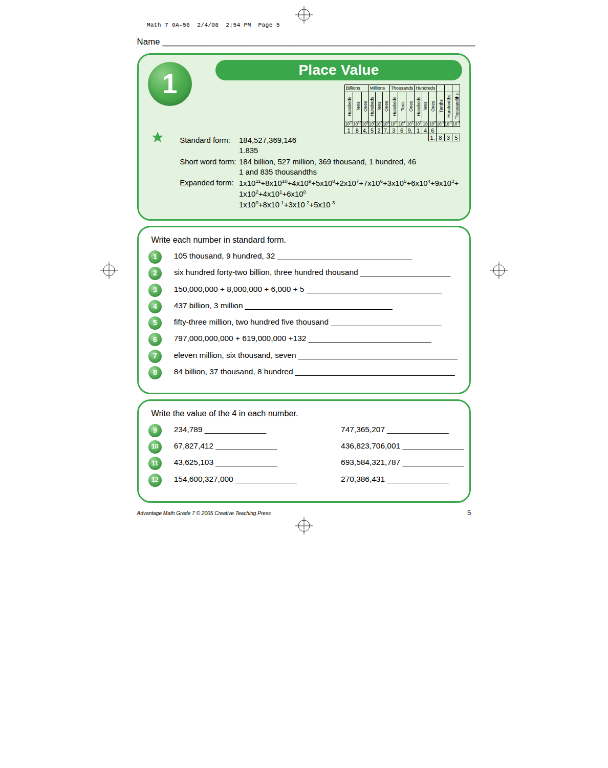Math 7 0A-56 2/4/08 2:54 PM Page 5
Name _______________________________________________________________________
1
Place Value
| Billions | Millions | Thousands | Hundreds | | | |
| Hundreds | Tens | Ones | Hundreds | Tens | Ones | Hundreds | Tens | Ones | Hundreds | Tens | Ones | Tenths | Hundredths | Thousandths |
| 10 11 | 10 10 | 10 9 | 10 8 | 10 7 | 10 6 | 10 5 | 10 4 | 10 3 | 10 2 | 10 | 10 0 | 10 -1 | 10 -2 | 10 -3 |
| 1 | 8 | 4, | 5 | 2 | 7, | 3 | 6 | 9, | 1 | 4 | 6 | | | |
| | | | | | | | | | | | 1. | 8 | 3 | 5 |
| Standard form: | 184,527,369,146 1.835 |
| Short word form: | 184 billion, 527 million, 369 thousand, 1 hundred, 46 1 and 835 thousandths |
| Expanded form: | 1x10 11 +8x10 10 +4x10 9 +5x10 8 +2x10 7 +7x10 6 +3x10 5 +6x10 4 +9x10 3 + 1x10 2 +4x10 1 +6x10 0 1x10 0 +8x10 -1 +3x10 -2 +5x10 -3 |
Write each number in standard form.
1105 thousand, 9 hundred, 32 _________________________________
2six hundred forty-two billion, three hundred thousand ______________________
3150,000,000 + 8,000,000 + 6,000 + 5 _________________________________
4437 billion, 3 million ____________________________________
5fifty-three million, two hundred five thousand ___________________________
6797,000,000,000 + 619,000,000 +132 ______________________________
7eleven million, six thousand, seven _______________________________________
884 billion, 37 thousand, 8 hundred _______________________________________
Write the value of the 4 in each number.
9
234,789 _______________
747,365,207 _______________
10
67,827,412 _______________
436,823,706,001 _______________
11
43,625,103 _______________
693,584,321,787 _______________
12
154,600,327,000 _______________
270,386,431 _______________
Advantage Math Grade 7 © 2005 Creative Teaching Press 5